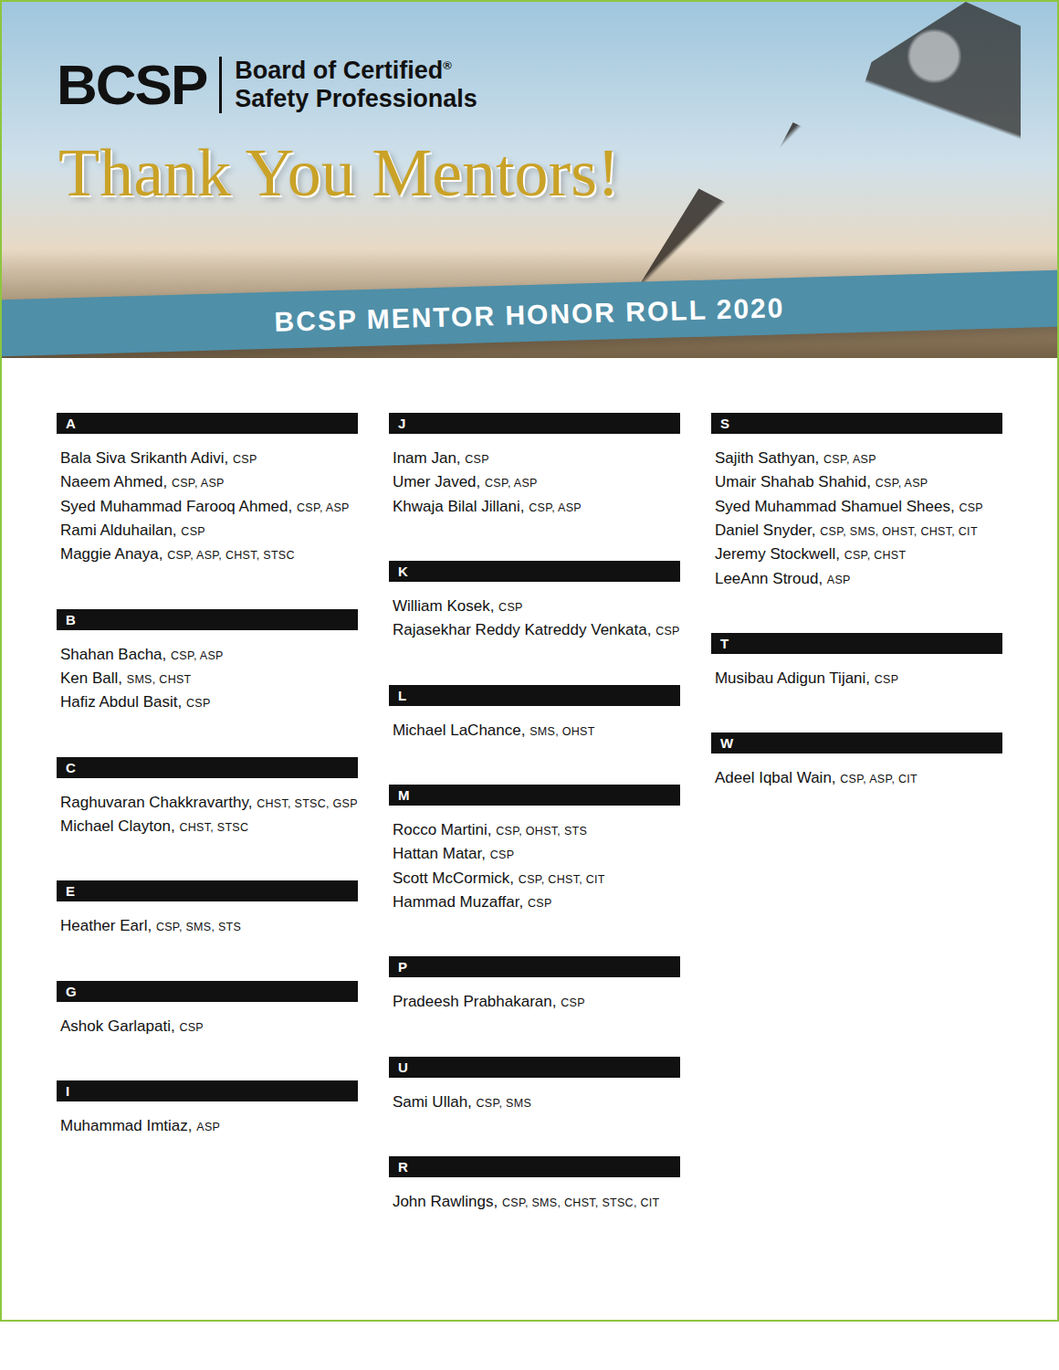BCSP
Board of Certified®
Safety Professionals
Thank You Mentors!
BCSP MENTOR HONOR ROLL 2020
A
Bala Siva Srikanth Adivi, CSP
Naeem Ahmed, CSP, ASP
Syed Muhammad Farooq Ahmed, CSP, ASP
Rami Alduhailan, CSP
Maggie Anaya, CSP, ASP, CHST, STSC
B
Shahan Bacha, CSP, ASP
Ken Ball, SMS, CHST
Hafiz Abdul Basit, CSP
C
Raghuvaran Chakkravarthy, CHST, STSC, GSP
Michael Clayton, CHST, STSC
E
Heather Earl, CSP, SMS, STS
G
Ashok Garlapati, CSP
I
Muhammad Imtiaz, ASP
J
Inam Jan, CSP
Umer Javed, CSP, ASP
Khwaja Bilal Jillani, CSP, ASP
K
William Kosek, CSP
Rajasekhar Reddy Katreddy Venkata, CSP
L
Michael LaChance, SMS, OHST
M
Rocco Martini, CSP, OHST, STS
Hattan Matar, CSP
Scott McCormick, CSP, CHST, CIT
Hammad Muzaffar, CSP
P
Pradeesh Prabhakaran, CSP
U
Sami Ullah, CSP, SMS
R
John Rawlings, CSP, SMS, CHST, STSC, CIT
S
Sajith Sathyan, CSP, ASP
Umair Shahab Shahid, CSP, ASP
Syed Muhammad Shamuel Shees, CSP
Daniel Snyder, CSP, SMS, OHST, CHST, CIT
Jeremy Stockwell, CSP, CHST
LeeAnn Stroud, ASP
T
Musibau Adigun Tijani, CSP
W
Adeel Iqbal Wain, CSP, ASP, CIT